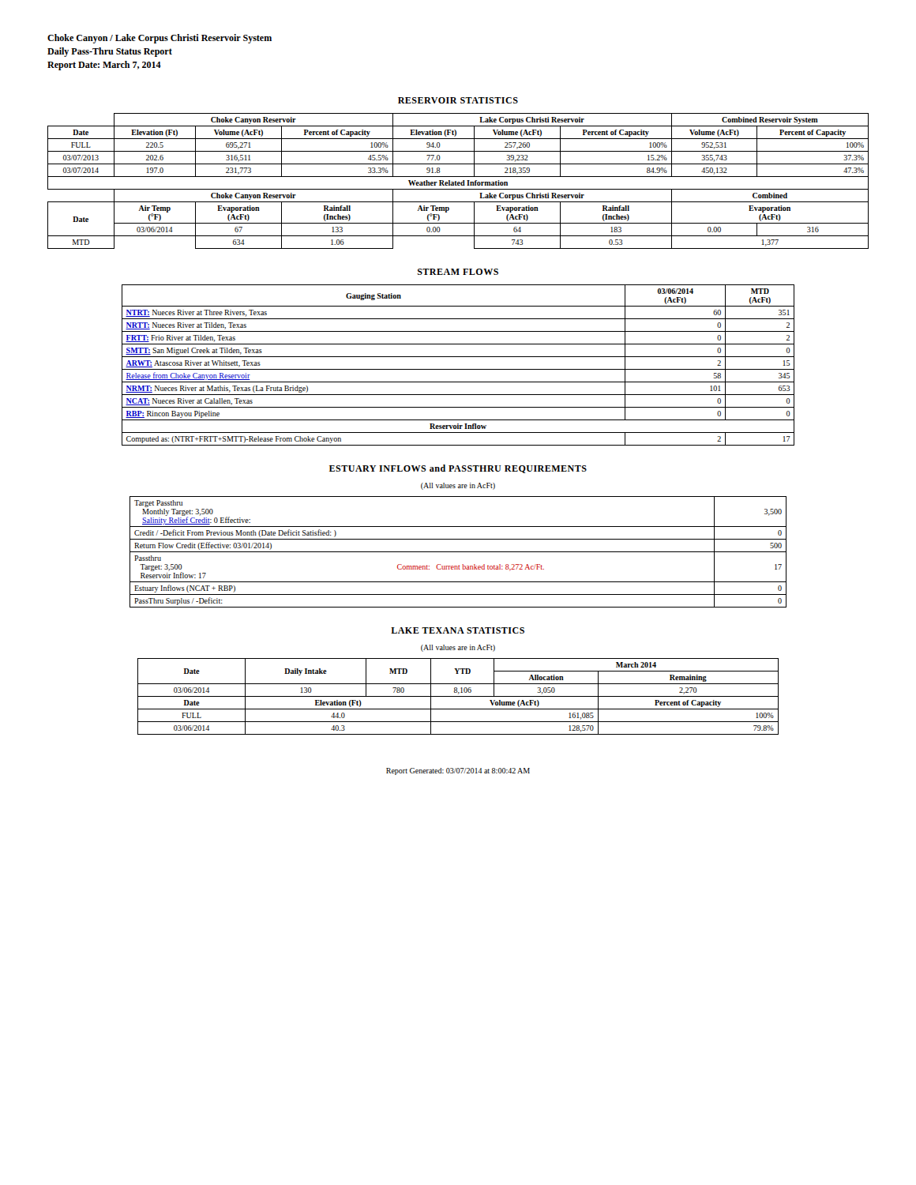Choke Canyon / Lake Corpus Christi Reservoir System
Daily Pass-Thru Status Report
Report Date: March 7, 2014
RESERVOIR STATISTICS
| | Choke Canyon Reservoir | Lake Corpus Christi Reservoir | Combined Reservoir System |
| Date | Elevation (Ft) | Volume (AcFt) | Percent of Capacity | Elevation (Ft) | Volume (AcFt) | Percent of Capacity | Volume (AcFt) | Percent of Capacity |
| FULL | 220.5 | 695,271 | 100% | 94.0 | 257,260 | 100% | 952,531 | 100% |
| 03/07/2013 | 202.6 | 316,511 | 45.5% | 77.0 | 39,232 | 15.2% | 355,743 | 37.3% |
| 03/07/2014 | 197.0 | 231,773 | 33.3% | 91.8 | 218,359 | 84.9% | 450,132 | 47.3% |
| Weather Related Information |
| | Choke Canyon Reservoir | Lake Corpus Christi Reservoir | Combined |
| Date | Air Temp (°F) | Evaporation (AcFt) | Rainfall (Inches) | Air Temp (°F) | Evaporation (AcFt) | Rainfall (Inches) | Evaporation (AcFt) |
| 03/06/2014 | 67 | 133 | 0.00 | 64 | 183 | 0.00 | 316 |
| MTD | | 634 | 1.06 | | 743 | 0.53 | 1,377 |
STREAM FLOWS
| Gauging Station | 03/06/2014 (AcFt) | MTD (AcFt) |
| --- | --- | --- |
| NTRT: Nueces River at Three Rivers, Texas | 60 | 351 |
| NRTT: Nueces River at Tilden, Texas | 0 | 2 |
| FRTT: Frio River at Tilden, Texas | 0 | 2 |
| SMTT: San Miguel Creek at Tilden, Texas | 0 | 0 |
| ARWT: Atascosa River at Whitsett, Texas | 2 | 15 |
| Release from Choke Canyon Reservoir | 58 | 345 |
| NRMT: Nueces River at Mathis, Texas (La Fruta Bridge) | 101 | 653 |
| NCAT: Nueces River at Calallen, Texas | 0 | 0 |
| RBP: Rincon Bayou Pipeline | 0 | 0 |
| Reservoir Inflow |
| Computed as: (NTRT+FRTT+SMTT)-Release From Choke Canyon | 2 | 17 |
ESTUARY INFLOWS and PASSTHRU REQUIREMENTS
(All values are in AcFt)
| Target Passthru Monthly Target: 3,500 Salinity Relief Credit : 0 Effective: | 3,500 |
| Credit / -Deficit From Previous Month (Date Deficit Satisfied: ) | 0 |
| Return Flow Credit (Effective: 03/01/2014) | 500 |
| / Passthru Target: 3,500 Reservoir Inflow: 17 / Comment: Current banked total: 8,272 Ac/Ft. / | 17 |
| Estuary Inflows (NCAT + RBP) | 0 |
| PassThru Surplus / -Deficit: | 0 |
LAKE TEXANA STATISTICS
(All values are in AcFt)
| Date | Daily Intake | MTD | YTD | March 2014 |
| --- | --- | --- | --- | --- |
| Allocation | Remaining |
| 03/06/2014 | 130 | 780 | 8,106 | 3,050 | 2,270 |
| Date | Elevation (Ft) | Volume (AcFt) | Percent of Capacity |
| FULL | 44.0 | 161,085 | 100% |
| 03/06/2014 | 40.3 | 128,570 | 79.8% |
Report Generated: 03/07/2014 at 8:00:42 AM